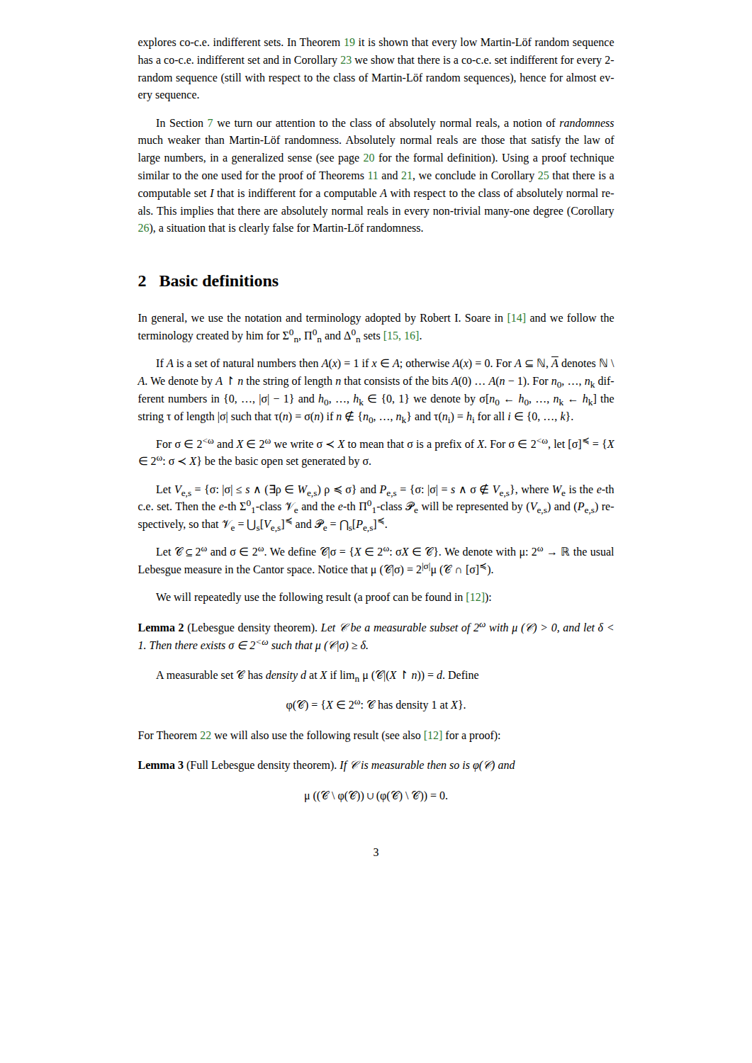explores co-c.e. indifferent sets. In Theorem 19 it is shown that every low Martin-Löf random sequence has a co-c.e. indifferent set and in Corollary 23 we show that there is a co-c.e. set indifferent for every 2-random sequence (still with respect to the class of Martin-Löf random sequences), hence for almost every sequence.
In Section 7 we turn our attention to the class of absolutely normal reals, a notion of randomness much weaker than Martin-Löf randomness. Absolutely normal reals are those that satisfy the law of large numbers, in a generalized sense (see page 20 for the formal definition). Using a proof technique similar to the one used for the proof of Theorems 11 and 21, we conclude in Corollary 25 that there is a computable set I that is indifferent for a computable A with respect to the class of absolutely normal reals. This implies that there are absolutely normal reals in every non-trivial many-one degree (Corollary 26), a situation that is clearly false for Martin-Löf randomness.
2 Basic definitions
In general, we use the notation and terminology adopted by Robert I. Soare in [14] and we follow the terminology created by him for Σ0n, Π0n and Δ0n sets [15, 16].
If A is a set of natural numbers then A(x) = 1 if x ∈ A; otherwise A(x) = 0. For A ⊆ ℕ, A denotes ℕ \ A. We denote by A ↾ n the string of length n that consists of the bits A(0) … A(n − 1). For n0, …, nk different numbers in {0, …, |σ| − 1} and h0, …, hk ∈ {0, 1} we denote by σ[n0 ← h0, …, nk ← hk] the string τ of length |σ| such that τ(n) = σ(n) if n ∉ {n0, …, nk} and τ(ni) = hi for all i ∈ {0, …, k}.
For σ ∈ 2<ω and X ∈ 2ω we write σ ≺ X to mean that σ is a prefix of X. For σ ∈ 2<ω, let [σ]≼ = {X ∈ 2ω: σ ≺ X} be the basic open set generated by σ.
Let Ve,s = {σ: |σ| ≤ s ∧ (∃ρ ∈ We,s) ρ ≼ σ} and Pe,s = {σ: |σ| = s ∧ σ ∉ Ve,s}, where We is the e-th c.e. set. Then the e-th Σ01-class 𝒱e and the e-th Π01-class 𝒫e will be represented by (Ve,s) and (Pe,s) respectively, so that 𝒱e = ⋃s[Ve,s]≼ and 𝒫e = ⋂s[Pe,s]≼.
Let 𝒞 ⊆ 2ω and σ ∈ 2ω. We define 𝒞|σ = {X ∈ 2ω: σX ∈ 𝒞}. We denote with μ: 2ω → ℝ the usual Lebesgue measure in the Cantor space. Notice that μ (𝒞|σ) = 2|σ|μ (𝒞 ∩ [σ]≼).
We will repeatedly use the following result (a proof can be found in [12]):
Lemma 2 (Lebesgue density theorem). Let 𝒞 be a measurable subset of 2ω with μ (𝒞) > 0, and let δ < 1. Then there exists σ ∈ 2<ω such that μ (𝒞|σ) ≥ δ.
A measurable set 𝒞 has density d at X if limn μ (𝒞|(X ↾ n)) = d. Define
φ(𝒞) = {X ∈ 2ω: 𝒞 has density 1 at X}.
For Theorem 22 we will also use the following result (see also [12] for a proof):
Lemma 3 (Full Lebesgue density theorem). If 𝒞 is measurable then so is φ(𝒞) and
μ ((𝒞 \ φ(𝒞)) ∪ (φ(𝒞) \ 𝒞)) = 0.
3